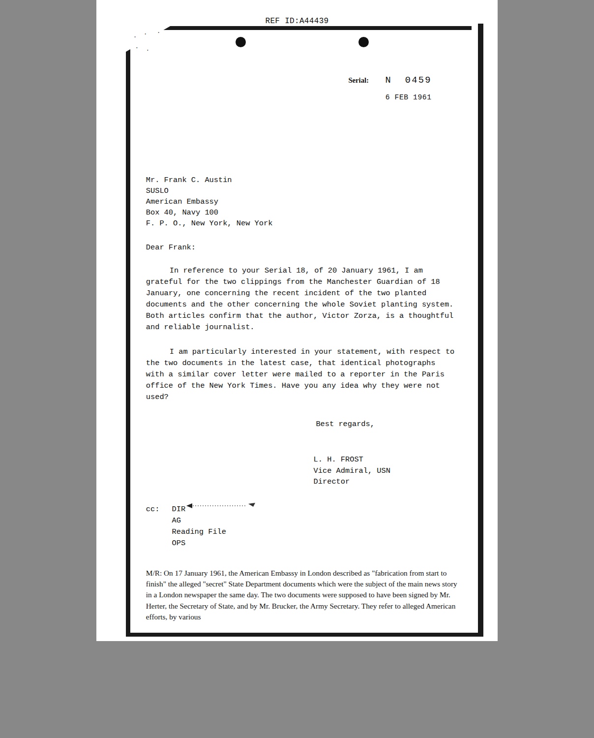REF ID:A44439
· · · · ·
 
 
 
Serial: N 0459
6 FEB 1961
Mr. Frank C. Austin
SUSLO
American Embassy
Box 40, Navy 100
F. P. O., New York, New York
Dear Frank:
In reference to your Serial 18, of 20 January 1961, I am grateful for the two clippings from the Manchester Guardian of 18 January, one concerning the recent incident of the two planted documents and the other concerning the whole Soviet planting system. Both articles confirm that the author, Victor Zorza, is a thoughtful and reliable journalist.
I am particularly interested in your statement, with respect to the two documents in the latest case, that identical photographs with a similar cover letter were mailed to a reporter in the Paris office of the New York Times. Have you any idea why they were not used?
Best regards,
L. H. FROST
Vice Admiral, USN
Director
cc: DIR
AG
Reading File
OPS
M/R: On 17 January 1961, the American Embassy in London described as "fabrication from start to finish" the alleged "secret" State Department documents which were the subject of the main news story in a London newspaper the same day. The two documents were supposed to have been signed by Mr. Herter, the Secretary of State, and by Mr. Brucker, the Army Secretary. They refer to alleged American efforts, by various